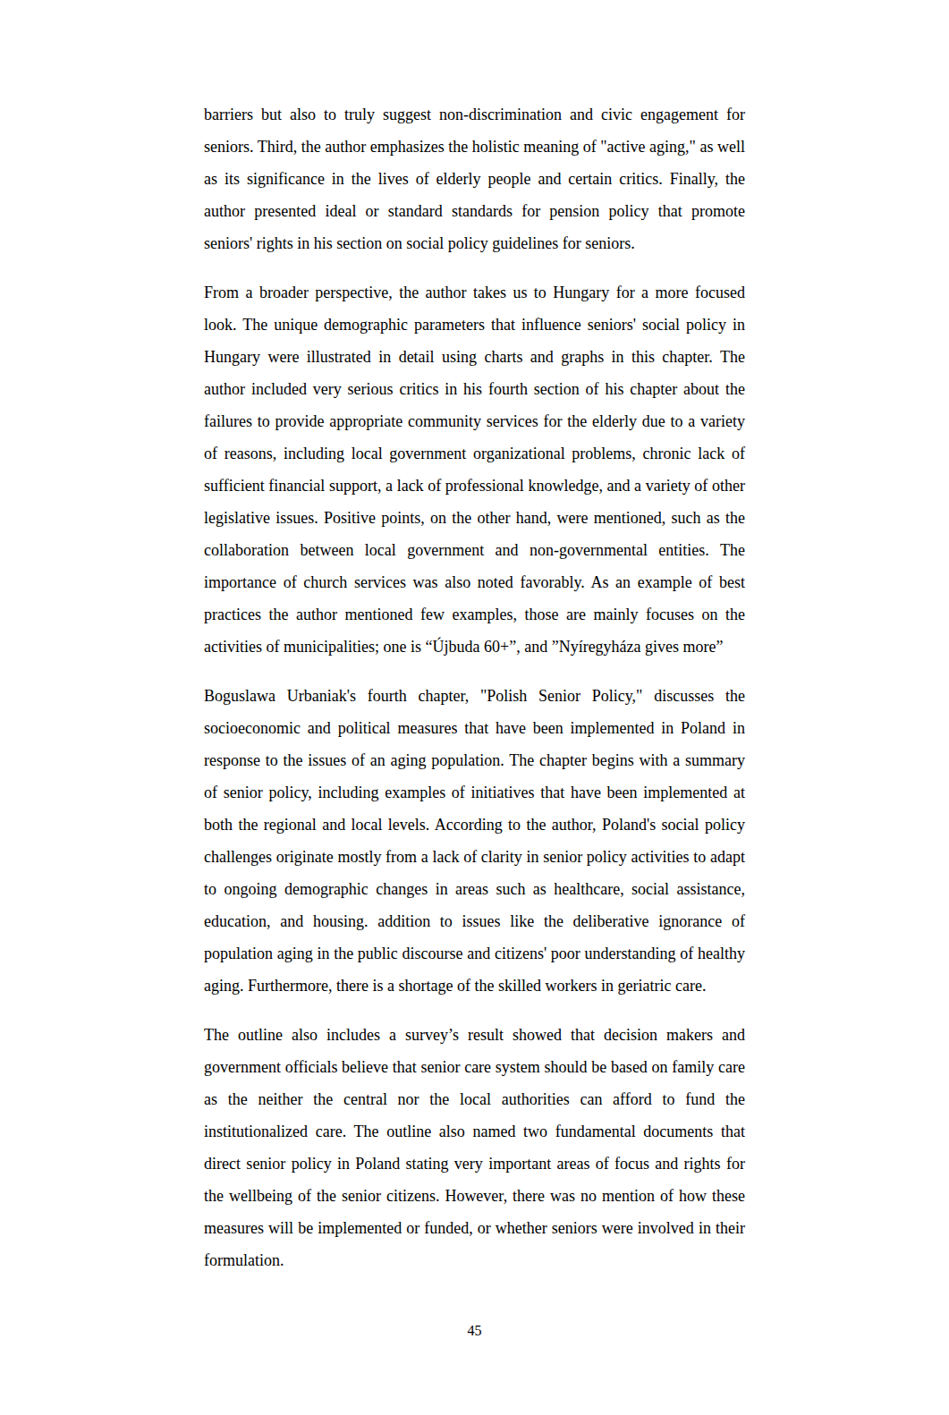barriers but also to truly suggest non-discrimination and civic engagement for seniors. Third, the author emphasizes the holistic meaning of "active aging," as well as its significance in the lives of elderly people and certain critics. Finally, the author presented ideal or standard standards for pension policy that promote seniors' rights in his section on social policy guidelines for seniors.
From a broader perspective, the author takes us to Hungary for a more focused look. The unique demographic parameters that influence seniors' social policy in Hungary were illustrated in detail using charts and graphs in this chapter. The author included very serious critics in his fourth section of his chapter about the failures to provide appropriate community services for the elderly due to a variety of reasons, including local government organizational problems, chronic lack of sufficient financial support, a lack of professional knowledge, and a variety of other legislative issues. Positive points, on the other hand, were mentioned, such as the collaboration between local government and non-governmental entities. The importance of church services was also noted favorably. As an example of best practices the author mentioned few examples, those are mainly focuses on the activities of municipalities; one is “Újbuda 60+”, and ”Nyíregyháza gives more”
Boguslawa Urbaniak's fourth chapter, "Polish Senior Policy," discusses the socioeconomic and political measures that have been implemented in Poland in response to the issues of an aging population. The chapter begins with a summary of senior policy, including examples of initiatives that have been implemented at both the regional and local levels. According to the author, Poland's social policy challenges originate mostly from a lack of clarity in senior policy activities to adapt to ongoing demographic changes in areas such as healthcare, social assistance, education, and housing. addition to issues like the deliberative ignorance of population aging in the public discourse and citizens' poor understanding of healthy aging. Furthermore, there is a shortage of the skilled workers in geriatric care.
The outline also includes a survey’s result showed that decision makers and government officials believe that senior care system should be based on family care as the neither the central nor the local authorities can afford to fund the institutionalized care. The outline also named two fundamental documents that direct senior policy in Poland stating very important areas of focus and rights for the wellbeing of the senior citizens. However, there was no mention of how these measures will be implemented or funded, or whether seniors were involved in their formulation.
45